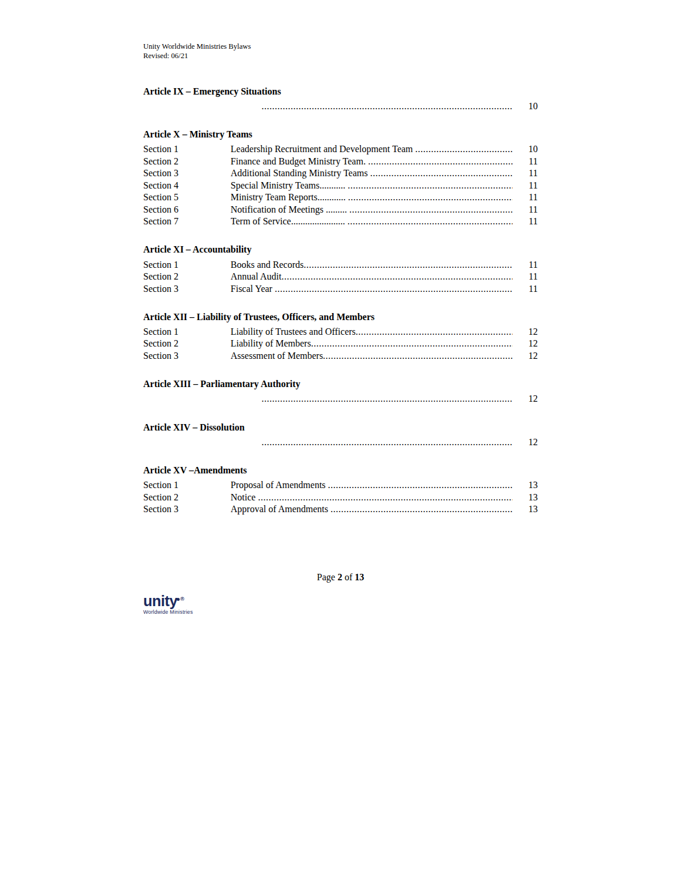Unity Worldwide Ministries Bylaws
Revised: 06/21
Article IX – Emergency Situations
| | | 10 |
Article X – Ministry Teams
| Section 1 | Leadership Recruitment and Development Team | 10 |
| Section 2 | Finance and Budget Ministry Team. | 11 |
| Section 3 | Additional Standing Ministry Teams | 11 |
| Section 4 | Special Ministry Teams........... | 11 |
| Section 5 | Ministry Team Reports............ | 11 |
| Section 6 | Notification of Meetings ......... | 11 |
| Section 7 | Term of Service....................... | 11 |
Article XI – Accountability
| Section 1 | Books and Records | 11 |
| Section 2 | Annual Audit | 11 |
| Section 3 | Fiscal Year | 11 |
Article XII – Liability of Trustees, Officers, and Members
| Section 1 | Liability of Trustees and Officers | 12 |
| Section 2 | Liability of Members | 12 |
| Section 3 | Assessment of Members | 12 |
Article XIII – Parliamentary Authority
| | | 12 |
Article XIV – Dissolution
| | | 12 |
Article XV –Amendments
| Section 1 | Proposal of Amendments | 13 |
| Section 2 | Notice | 13 |
| Section 3 | Approval of Amendments | 13 |
Page 2 of 13
unity®
Worldwide Ministries